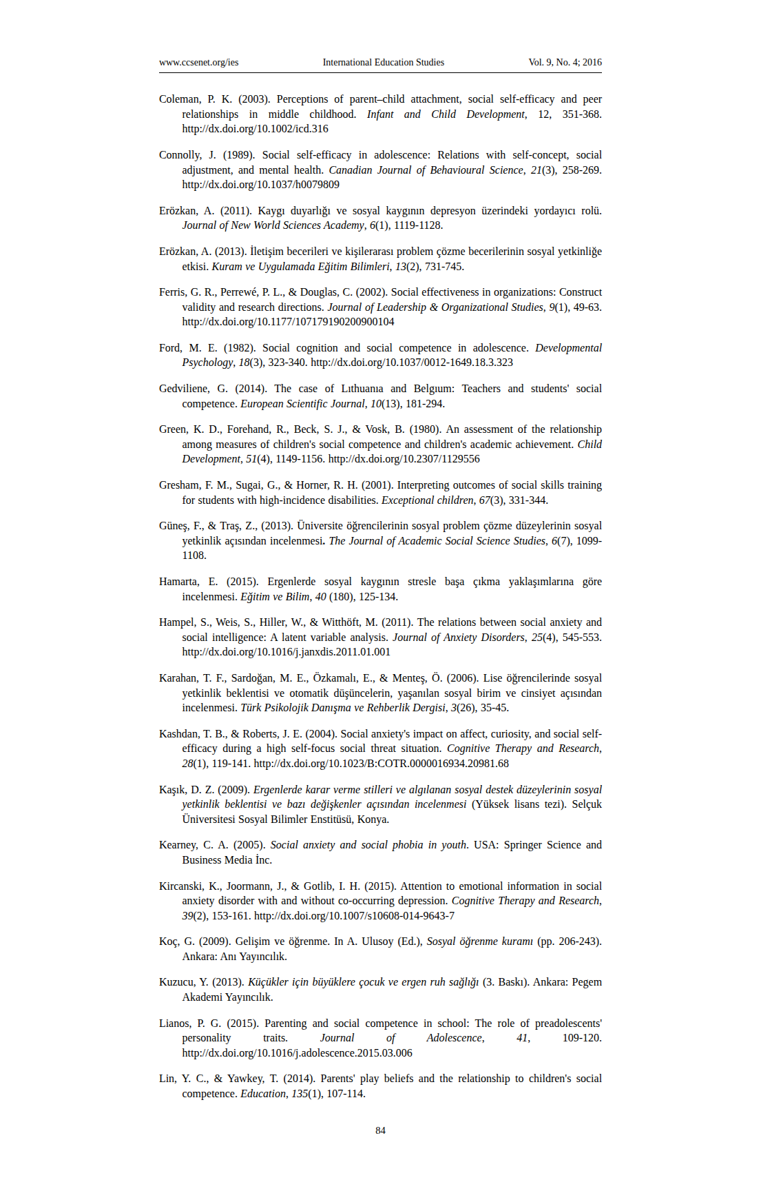www.ccsenet.org/ies
International Education Studies
Vol. 9, No. 4; 2016
Coleman, P. K. (2003). Perceptions of parent–child attachment, social self-efficacy and peer relationships in middle childhood. Infant and Child Development, 12, 351-368. http://dx.doi.org/10.1002/icd.316
Connolly, J. (1989). Social self-efficacy in adolescence: Relations with self-concept, social adjustment, and mental health. Canadian Journal of Behavioural Science, 21(3), 258-269. http://dx.doi.org/10.1037/h0079809
Erözkan, A. (2011). Kaygı duyarlığı ve sosyal kaygının depresyon üzerindeki yordayıcı rolü. Journal of New World Sciences Academy, 6(1), 1119-1128.
Erözkan, A. (2013). İletişim becerileri ve kişilerarası problem çözme becerilerinin sosyal yetkinliğe etkisi. Kuram ve Uygulamada Eğitim Bilimleri, 13(2), 731-745.
Ferris, G. R., Perrewé, P. L., & Douglas, C. (2002). Social effectiveness in organizations: Construct validity and research directions. Journal of Leadership & Organizational Studies, 9(1), 49-63. http://dx.doi.org/10.1177/107179190200900104
Ford, M. E. (1982). Social cognition and social competence in adolescence. Developmental Psychology, 18(3), 323-340. http://dx.doi.org/10.1037/0012-1649.18.3.323
Gedviliene, G. (2014). The case of Lıthuanıa and Belgıum: Teachers and students' social competence. European Scientific Journal, 10(13), 181-294.
Green, K. D., Forehand, R., Beck, S. J., & Vosk, B. (1980). An assessment of the relationship among measures of children's social competence and children's academic achievement. Child Development, 51(4), 1149-1156. http://dx.doi.org/10.2307/1129556
Gresham, F. M., Sugai, G., & Horner, R. H. (2001). Interpreting outcomes of social skills training for students with high-incidence disabilities. Exceptional children, 67(3), 331-344.
Güneş, F., & Traş, Z., (2013). Üniversite öğrencilerinin sosyal problem çözme düzeylerinin sosyal yetkinlik açısından incelenmesi. The Journal of Academic Social Science Studies, 6(7), 1099-1108.
Hamarta, E. (2015). Ergenlerde sosyal kaygının stresle başa çıkma yaklaşımlarına göre incelenmesi. Eğitim ve Bilim, 40 (180), 125-134.
Hampel, S., Weis, S., Hiller, W., & Witthöft, M. (2011). The relations between social anxiety and social intelligence: A latent variable analysis. Journal of Anxiety Disorders, 25(4), 545-553. http://dx.doi.org/10.1016/j.janxdis.2011.01.001
Karahan, T. F., Sardoğan, M. E., Özkamalı, E., & Menteş, Ö. (2006). Lise öğrencilerinde sosyal yetkinlik beklentisi ve otomatik düşüncelerin, yaşanılan sosyal birim ve cinsiyet açısından incelenmesi. Türk Psikolojik Danışma ve Rehberlik Dergisi, 3(26), 35-45.
Kashdan, T. B., & Roberts, J. E. (2004). Social anxiety's impact on affect, curiosity, and social self-efficacy during a high self-focus social threat situation. Cognitive Therapy and Research, 28(1), 119-141. http://dx.doi.org/10.1023/B:COTR.0000016934.20981.68
Kaşık, D. Z. (2009). Ergenlerde karar verme stilleri ve algılanan sosyal destek düzeylerinin sosyal yetkinlik beklentisi ve bazı değişkenler açısından incelenmesi (Yüksek lisans tezi). Selçuk Üniversitesi Sosyal Bilimler Enstitüsü, Konya.
Kearney, C. A. (2005). Social anxiety and social phobia in youth. USA: Springer Science and Business Media İnc.
Kircanski, K., Joormann, J., & Gotlib, I. H. (2015). Attention to emotional information in social anxiety disorder with and without co-occurring depression. Cognitive Therapy and Research, 39(2), 153-161. http://dx.doi.org/10.1007/s10608-014-9643-7
Koç, G. (2009). Gelişim ve öğrenme. In A. Ulusoy (Ed.), Sosyal öğrenme kuramı (pp. 206-243). Ankara: Anı Yayıncılık.
Kuzucu, Y. (2013). Küçükler için büyüklere çocuk ve ergen ruh sağlığı (3. Baskı). Ankara: Pegem Akademi Yayıncılık.
Lianos, P. G. (2015). Parenting and social competence in school: The role of preadolescents' personality traits. Journal of Adolescence, 41, 109-120. http://dx.doi.org/10.1016/j.adolescence.2015.03.006
Lin, Y. C., & Yawkey, T. (2014). Parents' play beliefs and the relationship to children's social competence. Education, 135(1), 107-114.
84